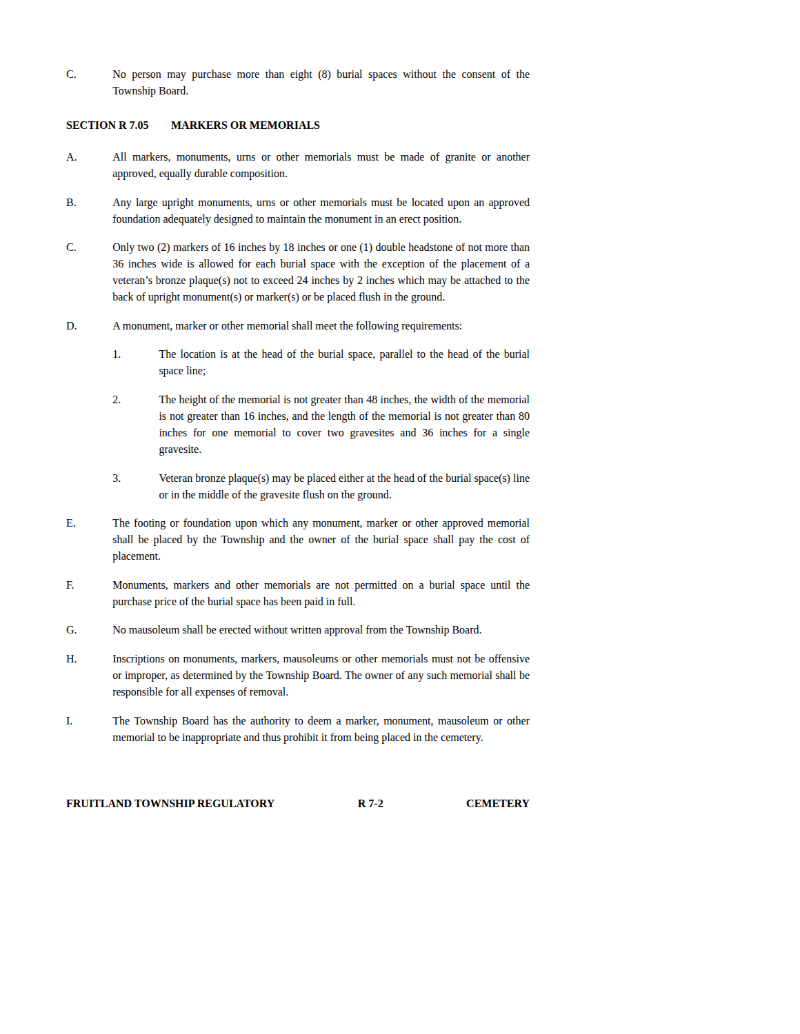C.
No person may purchase more than eight (8) burial spaces without the consent of the Township Board.
SECTION R 7.05 MARKERS OR MEMORIALS
A.
All markers, monuments, urns or other memorials must be made of granite or another approved, equally durable composition.
B.
Any large upright monuments, urns or other memorials must be located upon an approved foundation adequately designed to maintain the monument in an erect position.
C.
Only two (2) markers of 16 inches by 18 inches or one (1) double headstone of not more than 36 inches wide is allowed for each burial space with the exception of the placement of a veteran’s bronze plaque(s) not to exceed 24 inches by 2 inches which may be attached to the back of upright monument(s) or marker(s) or be placed flush in the ground.
D.
A monument, marker or other memorial shall meet the following requirements:
1.
The location is at the head of the burial space, parallel to the head of the burial space line;
2.
The height of the memorial is not greater than 48 inches, the width of the memorial is not greater than 16 inches, and the length of the memorial is not greater than 80 inches for one memorial to cover two gravesites and 36 inches for a single gravesite.
3.
Veteran bronze plaque(s) may be placed either at the head of the burial space(s) line or in the middle of the gravesite flush on the ground.
E.
The footing or foundation upon which any monument, marker or other approved memorial shall be placed by the Township and the owner of the burial space shall pay the cost of placement.
F.
Monuments, markers and other memorials are not permitted on a burial space until the purchase price of the burial space has been paid in full.
G.
No mausoleum shall be erected without written approval from the Township Board.
H.
Inscriptions on monuments, markers, mausoleums or other memorials must not be offensive or improper, as determined by the Township Board. The owner of any such memorial shall be responsible for all expenses of removal.
I.
The Township Board has the authority to deem a marker, monument, mausoleum or other memorial to be inappropriate and thus prohibit it from being placed in the cemetery.
FRUITLAND TOWNSHIP REGULATORY
R 7-2
CEMETERY